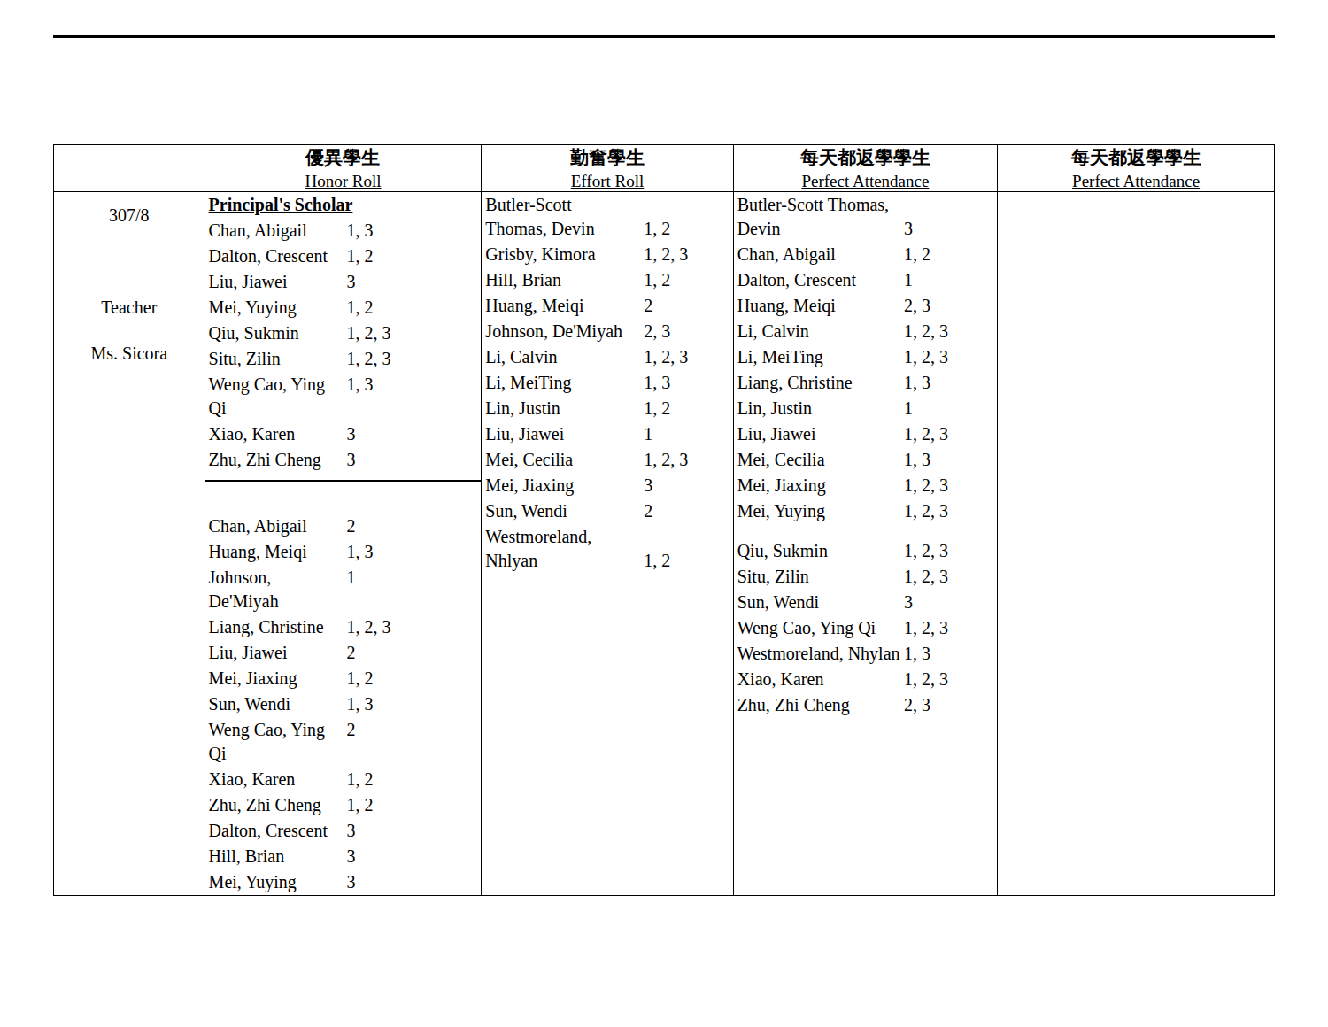| | 優異學生 Honor Roll | 勤奮學生 Effort Roll | 每天都返學學生 Perfect Attendance | 每天都返學學生 Perfect Attendance |
| --- | --- | --- | --- | --- |
| 307/8 Teacher Ms. Sicora | / Principal's Scholar / / Chan, Abigail / 1, 3 / / Dalton, Crescent / 1, 2 / / Liu, Jiawei / 3 / / Mei, Yuying / 1, 2 / / Qiu, Sukmin / 1, 2, 3 / / Situ, Zilin / 1, 2, 3 / / Weng Cao, Ying Qi / 1, 3 / / Xiao, Karen / 3 / / Zhu, Zhi Cheng / 3 / / Chan, Abigail / 2 / / Huang, Meiqi / 1, 3 / / Johnson, De'Miyah / 1 / / Liang, Christine / 1, 2, 3 / / Liu, Jiawei / 2 / / Mei, Jiaxing / 1, 2 / / Sun, Wendi / 1, 3 / / Weng Cao, Ying Qi / 2 / / Xiao, Karen / 1, 2 / / Zhu, Zhi Cheng / 1, 2 / / Dalton, Crescent / 3 / / Hill, Brian / 3 / / Mei, Yuying / 3 / | / Butler-Scott Thomas, Devin / 1, 2 / / Grisby, Kimora / 1, 2, 3 / / Hill, Brian / 1, 2 / / Huang, Meiqi / 2 / / Johnson, De'Miyah / 2, 3 / / Li, Calvin / 1, 2, 3 / / Li, MeiTing / 1, 3 / / Lin, Justin / 1, 2 / / Liu, Jiawei / 1 / / Mei, Cecilia / 1, 2, 3 / / Mei, Jiaxing / 3 / / Sun, Wendi / 2 / / Westmoreland, Nhlyan / 1, 2 / | / Butler-Scott Thomas, Devin / 3 / / Chan, Abigail / 1, 2 / / Dalton, Crescent / 1 / / Huang, Meiqi / 2, 3 / / Li, Calvin / 1, 2, 3 / / Li, MeiTing / 1, 2, 3 / / Liang, Christine / 1, 3 / / Lin, Justin / 1 / / Liu, Jiawei / 1, 2, 3 / / Mei, Cecilia / 1, 3 / / Mei, Jiaxing / 1, 2, 3 / / Mei, Yuying / 1, 2, 3 / / Qiu, Sukmin / 1, 2, 3 / / Situ, Zilin / 1, 2, 3 / / Sun, Wendi / 3 / / Weng Cao, Ying Qi / 1, 2, 3 / / Westmoreland, Nhylan / 1, 3 / / Xiao, Karen / 1, 2, 3 / / Zhu, Zhi Cheng / 2, 3 / | |